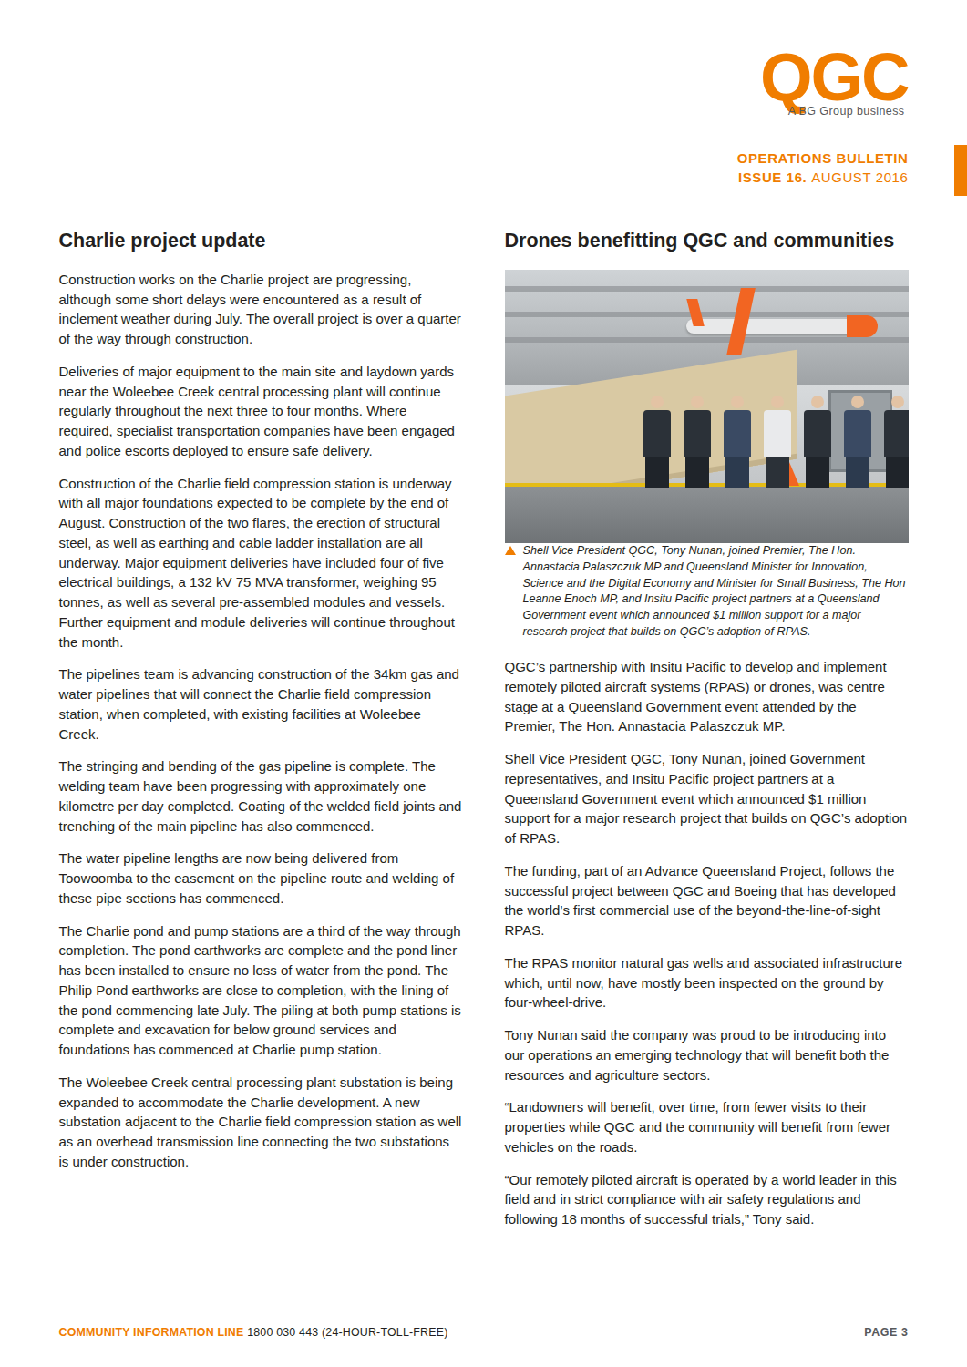QGC A BG Group business
OPERATIONS BULLETIN ISSUE 16. AUGUST 2016
Charlie project update
Construction works on the Charlie project are progressing, although some short delays were encountered as a result of inclement weather during July. The overall project is over a quarter of the way through construction.
Deliveries of major equipment to the main site and laydown yards near the Woleebee Creek central processing plant will continue regularly throughout the next three to four months. Where required, specialist transportation companies have been engaged and police escorts deployed to ensure safe delivery.
Construction of the Charlie field compression station is underway with all major foundations expected to be complete by the end of August. Construction of the two flares, the erection of structural steel, as well as earthing and cable ladder installation are all underway. Major equipment deliveries have included four of five electrical buildings, a 132 kV 75 MVA transformer, weighing 95 tonnes, as well as several pre-assembled modules and vessels. Further equipment and module deliveries will continue throughout the month.
The pipelines team is advancing construction of the 34km gas and water pipelines that will connect the Charlie field compression station, when completed, with existing facilities at Woleebee Creek.
The stringing and bending of the gas pipeline is complete. The welding team have been progressing with approximately one kilometre per day completed. Coating of the welded field joints and trenching of the main pipeline has also commenced.
The water pipeline lengths are now being delivered from Toowoomba to the easement on the pipeline route and welding of these pipe sections has commenced.
The Charlie pond and pump stations are a third of the way through completion. The pond earthworks are complete and the pond liner has been installed to ensure no loss of water from the pond. The Philip Pond earthworks are close to completion, with the lining of the pond commencing late July. The piling at both pump stations is complete and excavation for below ground services and foundations has commenced at Charlie pump station.
The Woleebee Creek central processing plant substation is being expanded to accommodate the Charlie development. A new substation adjacent to the Charlie field compression station as well as an overhead transmission line connecting the two substations is under construction.
Drones benefitting QGC and communities
Shell Vice President QGC, Tony Nunan, joined Premier, The Hon. Annastacia Palaszczuk MP and Queensland Minister for Innovation, Science and the Digital Economy and Minister for Small Business, The Hon Leanne Enoch MP, and Insitu Pacific project partners at a Queensland Government event which announced $1 million support for a major research project that builds on QGC’s adoption of RPAS.
QGC’s partnership with Insitu Pacific to develop and implement remotely piloted aircraft systems (RPAS) or drones, was centre stage at a Queensland Government event attended by the Premier, The Hon. Annastacia Palaszczuk MP.
Shell Vice President QGC, Tony Nunan, joined Government representatives, and Insitu Pacific project partners at a Queensland Government event which announced $1 million support for a major research project that builds on QGC’s adoption of RPAS.
The funding, part of an Advance Queensland Project, follows the successful project between QGC and Boeing that has developed the world’s first commercial use of the beyond-the-line-of-sight RPAS.
The RPAS monitor natural gas wells and associated infrastructure which, until now, have mostly been inspected on the ground by four-wheel-drive.
Tony Nunan said the company was proud to be introducing into our operations an emerging technology that will benefit both the resources and agriculture sectors.
“Landowners will benefit, over time, from fewer visits to their properties while QGC and the community will benefit from fewer vehicles on the roads.
“Our remotely piloted aircraft is operated by a world leader in this field and in strict compliance with air safety regulations and following 18 months of successful trials,” Tony said.
COMMUNITY INFORMATION LINE 1800 030 443 (24-HOUR-TOLL-FREE)
PAGE 3